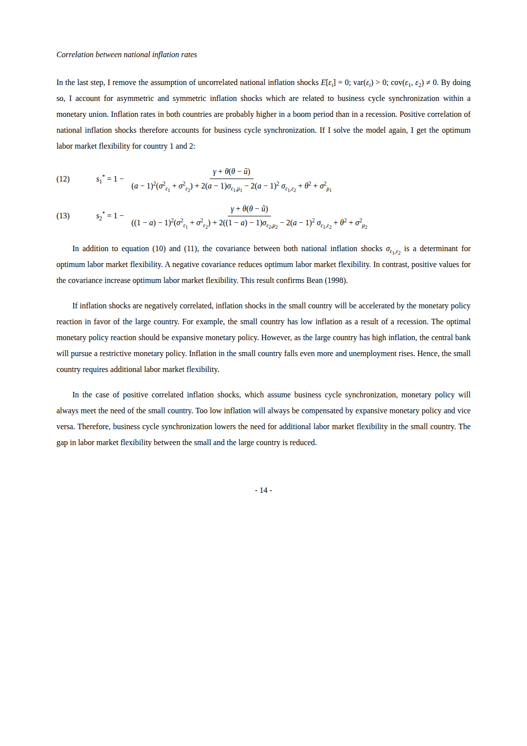Correlation between national inflation rates
In the last step, I remove the assumption of uncorrelated national inflation shocks E[εi] = 0; var(εi) > 0; cov(ε1, ε2) ≠ 0. By doing so, I account for asymmetric and symmetric inflation shocks which are related to business cycle synchronization within a monetary union. Inflation rates in both countries are probably higher in a boom period than in a recession. Positive correlation of national inflation shocks therefore accounts for business cycle synchronization. If I solve the model again, I get the optimum labor market flexibility for country 1 and 2:
(12)
s1* = 1 − γ + θ(θ − ũ) (a − 1)2(σ2ε1 + σ2ε2) + 2(a − 1)σε1,μ1 − 2(a − 1)2 σε1,ε2 + θ2 + σ2μ1
(13)
s2* = 1 − γ + θ(θ − ũ) ((1 − a) − 1)2(σ2ε1 + σ2ε2) + 2((1 − a) − 1)σε2,μ2 − 2(a − 1)2 σε1,ε2 + θ2 + σ2μ2
In addition to equation (10) and (11), the covariance between both national inflation shocks σε1,ε2 is a determinant for optimum labor market flexibility. A negative covariance reduces optimum labor market flexibility. In contrast, positive values for the covariance increase optimum labor market flexibility. This result confirms Bean (1998).
If inflation shocks are negatively correlated, inflation shocks in the small country will be accelerated by the monetary policy reaction in favor of the large country. For example, the small country has low inflation as a result of a recession. The optimal monetary policy reaction should be expansive monetary policy. However, as the large country has high inflation, the central bank will pursue a restrictive monetary policy. Inflation in the small country falls even more and unemployment rises. Hence, the small country requires additional labor market flexibility.
In the case of positive correlated inflation shocks, which assume business cycle synchronization, monetary policy will always meet the need of the small country. Too low inflation will always be compensated by expansive monetary policy and vice versa. Therefore, business cycle synchronization lowers the need for additional labor market flexibility in the small country. The gap in labor market flexibility between the small and the large country is reduced.
- 14 -